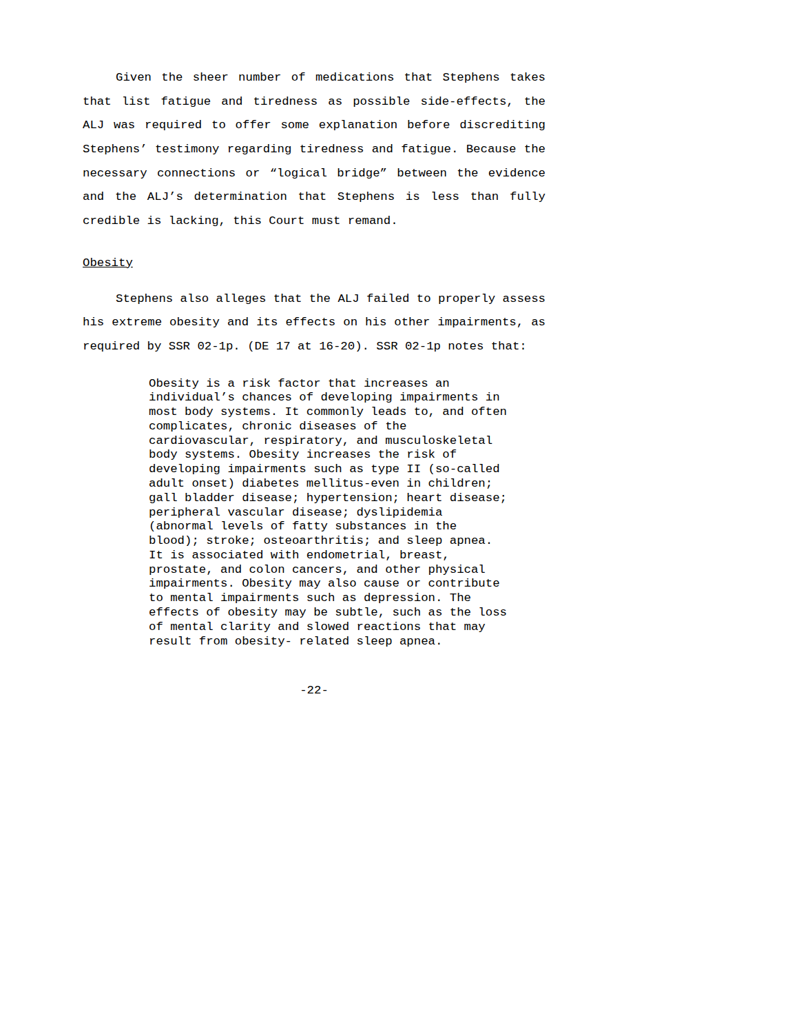Given the sheer number of medications that Stephens takes that list fatigue and tiredness as possible side-effects, the ALJ was required to offer some explanation before discrediting Stephens’ testimony regarding tiredness and fatigue. Because the necessary connections or “logical bridge” between the evidence and the ALJ’s determination that Stephens is less than fully credible is lacking, this Court must remand.
Obesity
Stephens also alleges that the ALJ failed to properly assess his extreme obesity and its effects on his other impairments, as required by SSR 02-1p. (DE 17 at 16-20). SSR 02-1p notes that:
Obesity is a risk factor that increases an individual’s chances of developing impairments in most body systems. It commonly leads to, and often complicates, chronic diseases of the cardiovascular, respiratory, and musculoskeletal body systems. Obesity increases the risk of developing impairments such as type II (so-called adult onset) diabetes mellitus-even in children; gall bladder disease; hypertension; heart disease; peripheral vascular disease; dyslipidemia (abnormal levels of fatty substances in the blood); stroke; osteoarthritis; and sleep apnea. It is associated with endometrial, breast, prostate, and colon cancers, and other physical impairments. Obesity may also cause or contribute to mental impairments such as depression. The effects of obesity may be subtle, such as the loss of mental clarity and slowed reactions that may result from obesity- related sleep apnea.
-22-